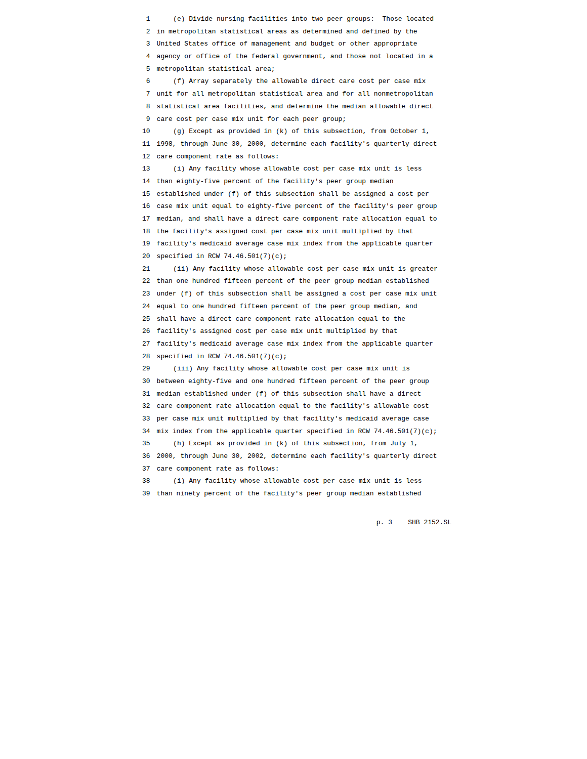(e) Divide nursing facilities into two peer groups: Those located
in metropolitan statistical areas as determined and defined by the
United States office of management and budget or other appropriate
agency or office of the federal government, and those not located in a
metropolitan statistical area;
(f) Array separately the allowable direct care cost per case mix
unit for all metropolitan statistical area and for all nonmetropolitan
statistical area facilities, and determine the median allowable direct
care cost per case mix unit for each peer group;
(g) Except as provided in (k) of this subsection, from October 1,
1998, through June 30, 2000, determine each facility's quarterly direct
care component rate as follows:
(i) Any facility whose allowable cost per case mix unit is less
than eighty-five percent of the facility's peer group median
established under (f) of this subsection shall be assigned a cost per
case mix unit equal to eighty-five percent of the facility's peer group
median, and shall have a direct care component rate allocation equal to
the facility's assigned cost per case mix unit multiplied by that
facility's medicaid average case mix index from the applicable quarter
specified in RCW 74.46.501(7)(c);
(ii) Any facility whose allowable cost per case mix unit is greater
than one hundred fifteen percent of the peer group median established
under (f) of this subsection shall be assigned a cost per case mix unit
equal to one hundred fifteen percent of the peer group median, and
shall have a direct care component rate allocation equal to the
facility's assigned cost per case mix unit multiplied by that
facility's medicaid average case mix index from the applicable quarter
specified in RCW 74.46.501(7)(c);
(iii) Any facility whose allowable cost per case mix unit is
between eighty-five and one hundred fifteen percent of the peer group
median established under (f) of this subsection shall have a direct
care component rate allocation equal to the facility's allowable cost
per case mix unit multiplied by that facility's medicaid average case
mix index from the applicable quarter specified in RCW 74.46.501(7)(c);
(h) Except as provided in (k) of this subsection, from July 1,
2000, through June 30, 2002, determine each facility's quarterly direct
care component rate as follows:
(i) Any facility whose allowable cost per case mix unit is less
than ninety percent of the facility's peer group median established
p. 3 SHB 2152.SL